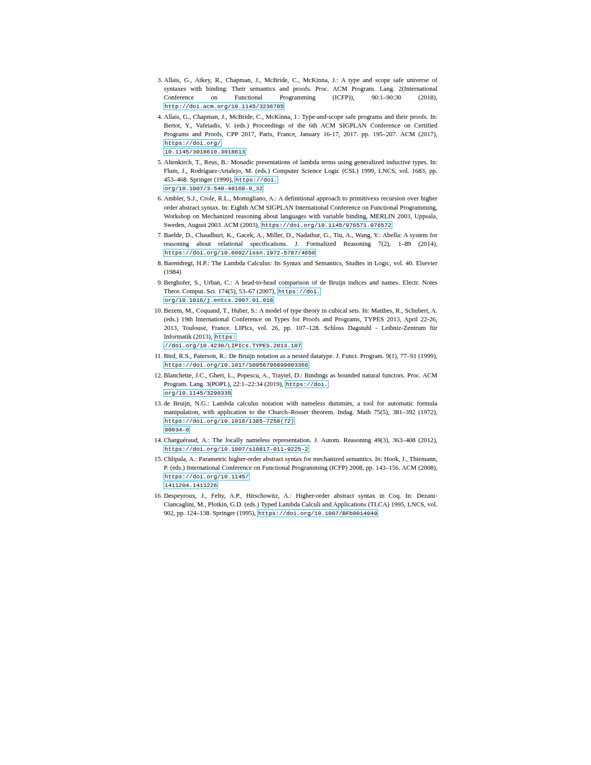3. Allais, G., Atkey, R., Chapman, J., McBride, C., McKinna, J.: A type and scope safe universe of syntaxes with binding: Their semantics and proofs. Proc. ACM Program. Lang. 2(International Conference on Functional Programming (ICFP)), 90:1–90:30 (2018), http://doi.acm.org/10.1145/3236785
4. Allais, G., Chapman, J., McBride, C., McKinna, J.: Type-and-scope safe programs and their proofs. In: Bertot, Y., Vafeiadis, V. (eds.) Proceedings of the 6th ACM SIGPLAN Conference on Certified Programs and Proofs, CPP 2017, Paris, France, January 16-17, 2017. pp. 195–207. ACM (2017), https://doi.org/
10.1145/3018610.3018613
5. Altenkirch, T., Reus, B.: Monadic presentations of lambda terms using generalized inductive types. In: Flum, J., Rodríguez-Artalejo, M. (eds.) Computer Science Logic (CSL) 1999, LNCS, vol. 1683, pp. 453–468. Springer (1999), https://doi.
org/10.1007/3-540-48168-0_32
6. Ambler, S.J., Crole, R.L., Momigliano, A.: A definitional approach to primitivexs recursion over higher order abstract syntax. In: Eighth ACM SIGPLAN International Conference on Functional Programming, Workshop on Mechanized reasoning about languages with variable binding, MERLIN 2003, Uppsala, Sweden, August 2003. ACM (2003), https://doi.org/10.1145/976571.976572
7. Baelde, D., Chaudhuri, K., Gacek, A., Miller, D., Nadathur, G., Tiu, A., Wang, Y.: Abella: A system for reasoning about relational specifications. J. Formalized Reasoning 7(2), 1–89 (2014), https://doi.org/10.6092/issn.1972-5787/4650
8. Barendregt, H.P.: The Lambda Calculus: Its Syntax and Semantics, Studies in Logic, vol. 40. Elsevier (1984)
9. Berghofer, S., Urban, C.: A head-to-head comparison of de Bruijn indices and names. Electr. Notes Theor. Comput. Sci. 174(5), 53–67 (2007), https://doi.
org/10.1016/j.entcs.2007.01.018
10. Bezem, M., Coquand, T., Huber, S.: A model of type theory in cubical sets. In: Matthes, R., Schubert, A. (eds.) 19th International Conference on Types for Proofs and Programs, TYPES 2013, April 22-26, 2013, Toulouse, France. LIPIcs, vol. 26, pp. 107–128. Schloss Dagstuhl - Leibniz-Zentrum für Informatik (2013), https:
//doi.org/10.4230/LIPIcs.TYPES.2013.107
11. Bird, R.S., Paterson, R.: De Bruijn notation as a nested datatype. J. Funct. Program. 9(1), 77–91 (1999), https://doi.org/10.1017/S0956796899003366
12. Blanchette, J.C., Gheri, L., Popescu, A., Traytel, D.: Bindings as bounded natural functors. Proc. ACM Program. Lang. 3(POPL), 22:1–22:34 (2019), https://doi.
org/10.1145/3290335
13. de Bruijn, N.G.: Lambda calculus notation with nameless dummies, a tool for automatic formula manipulation, with application to the Church–Rosser theorem. Indag. Math 75(5), 381–392 (1972), https://doi.org/10.1016/1385-7258(72)
90034-0
14. Charguéraud, A.: The locally nameless representation. J. Autom. Reasoning 49(3), 363–408 (2012), https://doi.org/10.1007/s10817-011-9225-2
15. Chlipala, A.: Parametric higher-order abstract syntax for mechanized semantics. In: Hook, J., Thiemann, P. (eds.) International Conference on Functional Programming (ICFP) 2008, pp. 143–156. ACM (2008), https://doi.org/10.1145/
1411204.1411226
16. Despeyroux, J., Felty, A.P., Hirschowitz, A.: Higher-order abstract syntax in Coq. In: Dezani-Ciancaglini, M., Plotkin, G.D. (eds.) Typed Lambda Calculi and Applications (TLCA) 1995, LNCS, vol. 902, pp. 124–138. Springer (1995), https://doi.org/10.1007/BFb0014049